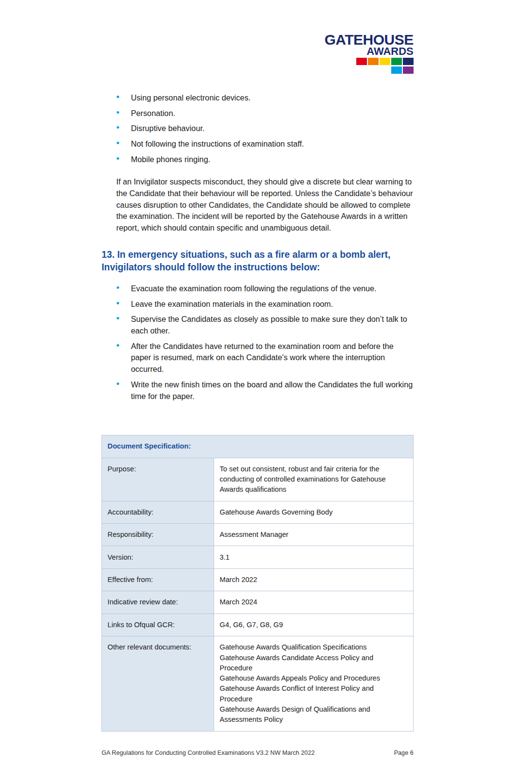GATEHOUSE
AWARDS
Using personal electronic devices.
Personation.
Disruptive behaviour.
Not following the instructions of examination staff.
Mobile phones ringing.
If an Invigilator suspects misconduct, they should give a discrete but clear warning to the Candidate that their behaviour will be reported. Unless the Candidate’s behaviour causes disruption to other Candidates, the Candidate should be allowed to complete the examination. The incident will be reported by the Gatehouse Awards in a written report, which should contain specific and unambiguous detail.
13. In emergency situations, such as a fire alarm or a bomb alert, Invigilators should follow the instructions below:
Evacuate the examination room following the regulations of the venue.
Leave the examination materials in the examination room.
Supervise the Candidates as closely as possible to make sure they don’t talk to each other.
After the Candidates have returned to the examination room and before the paper is resumed, mark on each Candidate's work where the interruption occurred.
Write the new finish times on the board and allow the Candidates the full working time for the paper.
| Document Specification: |
| Purpose: | To set out consistent, robust and fair criteria for the conducting of controlled examinations for Gatehouse Awards qualifications |
| Accountability: | Gatehouse Awards Governing Body |
| Responsibility: | Assessment Manager |
| Version: | 3.1 |
| Effective from: | March 2022 |
| Indicative review date: | March 2024 |
| Links to Ofqual GCR: | G4, G6, G7, G8, G9 |
| Other relevant documents: | Gatehouse Awards Qualification Specifications Gatehouse Awards Candidate Access Policy and Procedure Gatehouse Awards Appeals Policy and Procedures Gatehouse Awards Conflict of Interest Policy and Procedure Gatehouse Awards Design of Qualifications and Assessments Policy |
GA Regulations for Conducting Controlled Examinations V3.2 NW March 2022
Page 6